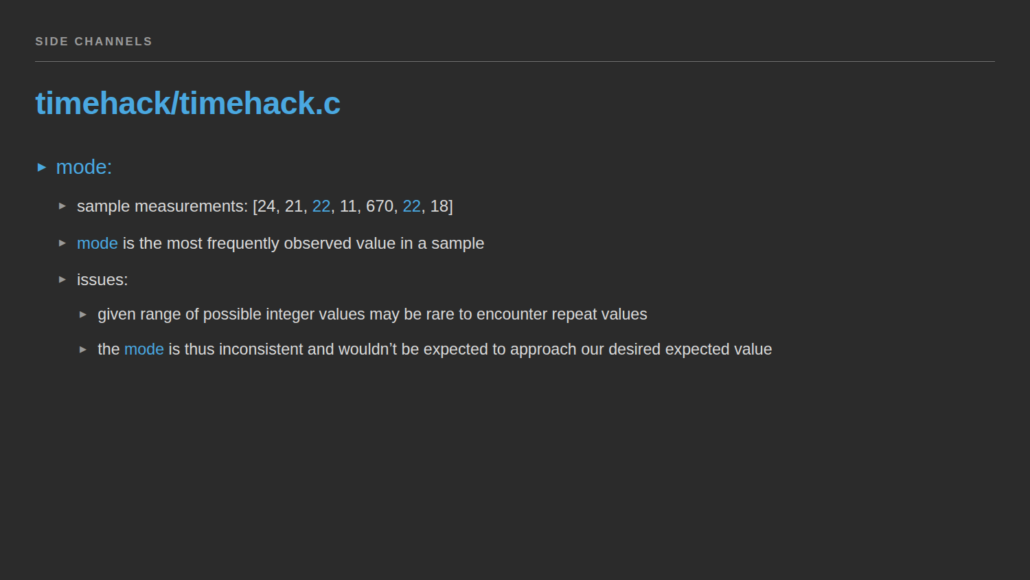Side Channels
timehack/timehack.c
mode:
sample measurements: [24, 21, 22, 11, 670, 22, 18]
mode is the most frequently observed value in a sample
issues:
given range of possible integer values may be rare to encounter repeat values
the mode is thus inconsistent and wouldn’t be expected to approach our desired expected value